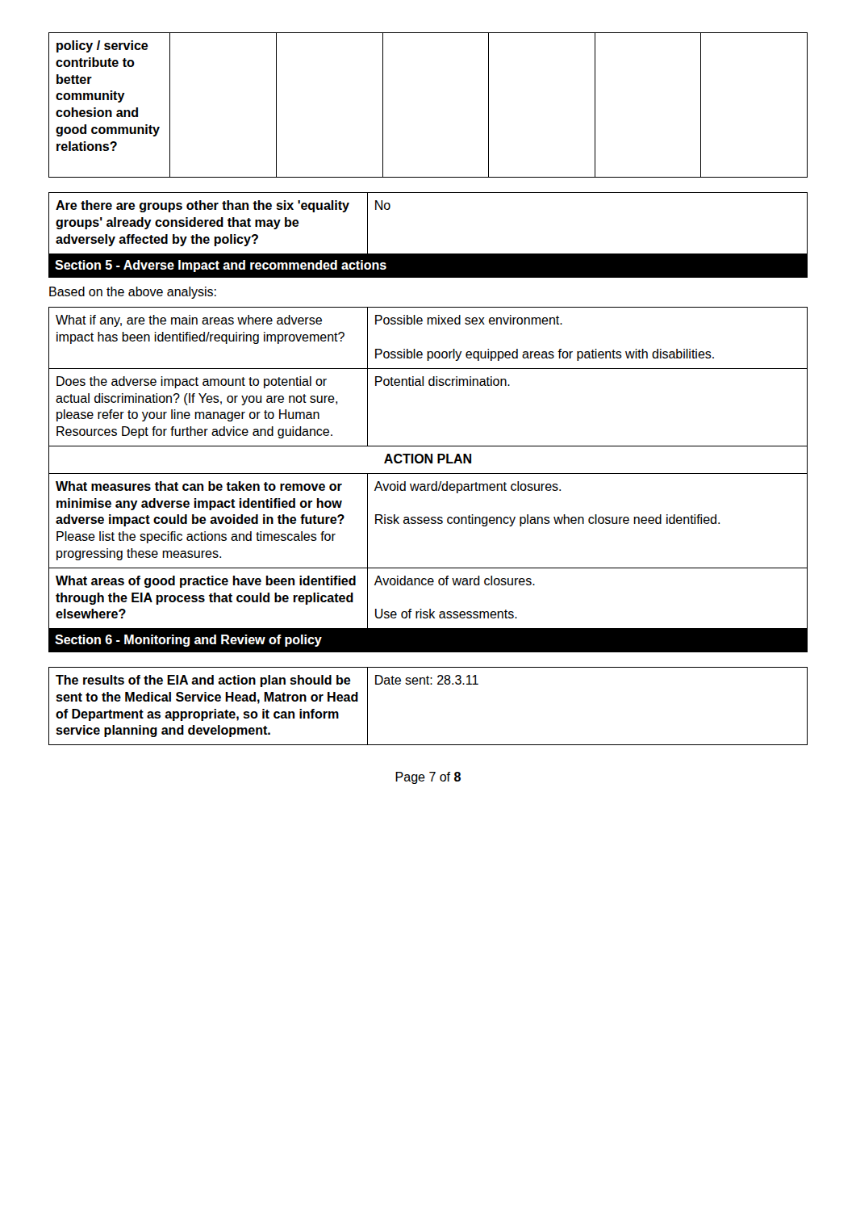| policy / service contribute to better community cohesion and good community relations? | | | | | | |
| Are there are groups other than the six 'equality groups' already considered that may be adversely affected by the policy? | No |
Section 5 - Adverse Impact and recommended actions
Based on the above analysis:
| What if any, are the main areas where adverse impact has been identified/requiring improvement? | Possible mixed sex environment. Possible poorly equipped areas for patients with disabilities. |
| Does the adverse impact amount to potential or actual discrimination? (If Yes, or you are not sure, please refer to your line manager or to Human Resources Dept for further advice and guidance. | Potential discrimination. |
| ACTION PLAN |
| What measures that can be taken to remove or minimise any adverse impact identified or how adverse impact could be avoided in the future? Please list the specific actions and timescales for progressing these measures. | Avoid ward/department closures. Risk assess contingency plans when closure need identified. |
| What areas of good practice have been identified through the EIA process that could be replicated elsewhere? | Avoidance of ward closures. Use of risk assessments. |
Section 6 - Monitoring and Review of policy
| The results of the EIA and action plan should be sent to the Medical Service Head, Matron or Head of Department as appropriate, so it can inform service planning and development. | Date sent: 28.3.11 |
Page 7 of 8